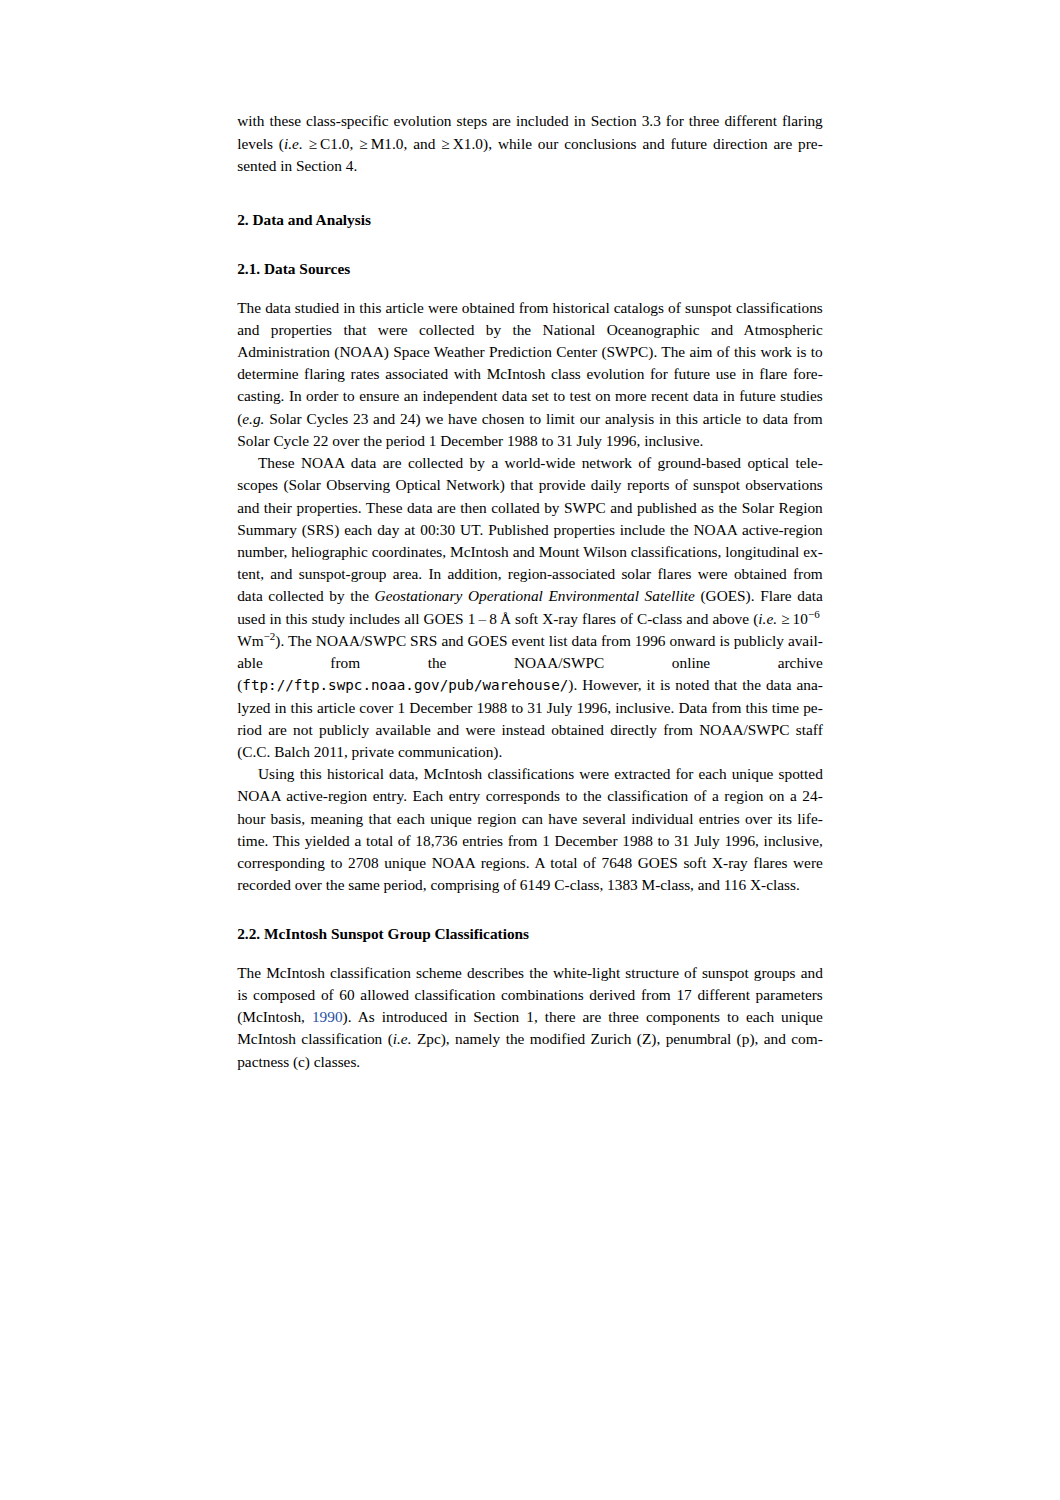with these class-specific evolution steps are included in Section 3.3 for three different flaring levels (i.e. ≥ C1.0, ≥ M1.0, and ≥ X1.0), while our conclusions and future direction are presented in Section 4.
2. Data and Analysis
2.1. Data Sources
The data studied in this article were obtained from historical catalogs of sunspot classifications and properties that were collected by the National Oceanographic and Atmospheric Administration (NOAA) Space Weather Prediction Center (SWPC). The aim of this work is to determine flaring rates associated with McIntosh class evolution for future use in flare forecasting. In order to ensure an independent data set to test on more recent data in future studies (e.g. Solar Cycles 23 and 24) we have chosen to limit our analysis in this article to data from Solar Cycle 22 over the period 1 December 1988 to 31 July 1996, inclusive.
These NOAA data are collected by a world-wide network of ground-based optical telescopes (Solar Observing Optical Network) that provide daily reports of sunspot observations and their properties. These data are then collated by SWPC and published as the Solar Region Summary (SRS) each day at 00:30 UT. Published properties include the NOAA active-region number, heliographic coordinates, McIntosh and Mount Wilson classifications, longitudinal extent, and sunspot-group area. In addition, region-associated solar flares were obtained from data collected by the Geostationary Operational Environmental Satellite (GOES). Flare data used in this study includes all GOES 1 – 8 Å soft X-ray flares of C-class and above (i.e. ≥ 10−6 Wm−2). The NOAA/SWPC SRS and GOES event list data from 1996 onward is publicly available from the NOAA/SWPC online archive (ftp://ftp.swpc.noaa.gov/pub/warehouse/). However, it is noted that the data analyzed in this article cover 1 December 1988 to 31 July 1996, inclusive. Data from this time period are not publicly available and were instead obtained directly from NOAA/SWPC staff (C.C. Balch 2011, private communication).
Using this historical data, McIntosh classifications were extracted for each unique spotted NOAA active-region entry. Each entry corresponds to the classification of a region on a 24-hour basis, meaning that each unique region can have several individual entries over its lifetime. This yielded a total of 18,736 entries from 1 December 1988 to 31 July 1996, inclusive, corresponding to 2708 unique NOAA regions. A total of 7648 GOES soft X-ray flares were recorded over the same period, comprising of 6149 C-class, 1383 M-class, and 116 X-class.
2.2. McIntosh Sunspot Group Classifications
The McIntosh classification scheme describes the white-light structure of sunspot groups and is composed of 60 allowed classification combinations derived from 17 different parameters (McIntosh, 1990). As introduced in Section 1, there are three components to each unique McIntosh classification (i.e. Zpc), namely the modified Zurich (Z), penumbral (p), and compactness (c) classes.